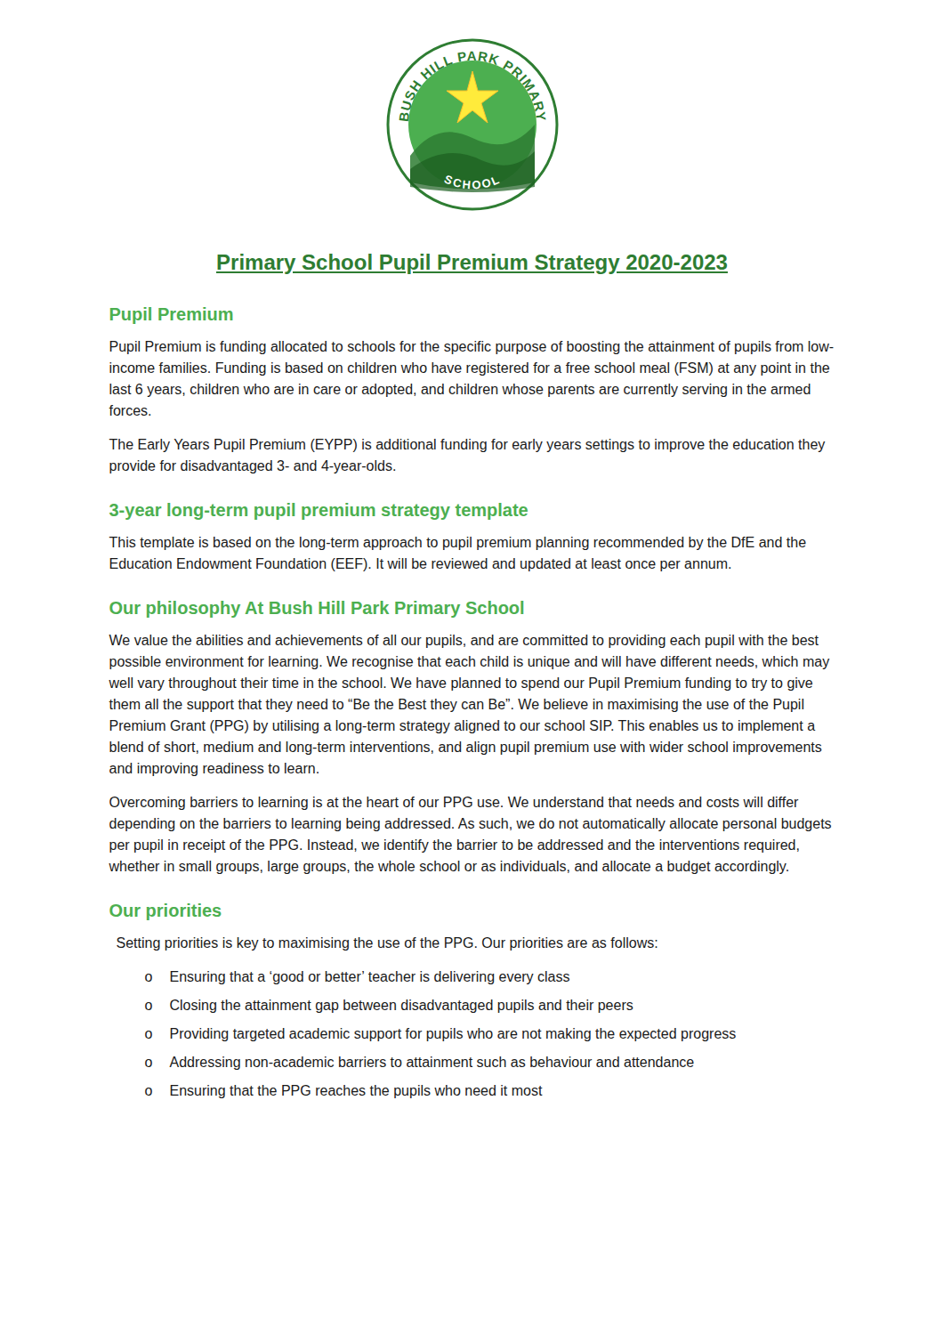BUSH HILL PARK PRIMARY SCHOOL
Primary School Pupil Premium Strategy 2020-2023
Pupil Premium
Pupil Premium is funding allocated to schools for the specific purpose of boosting the attainment of pupils from low-income families. Funding is based on children who have registered for a free school meal (FSM) at any point in the last 6 years, children who are in care or adopted, and children whose parents are currently serving in the armed forces.
The Early Years Pupil Premium (EYPP) is additional funding for early years settings to improve the education they provide for disadvantaged 3- and 4-year-olds.
3-year long-term pupil premium strategy template
This template is based on the long-term approach to pupil premium planning recommended by the DfE and the Education Endowment Foundation (EEF). It will be reviewed and updated at least once per annum.
Our philosophy At Bush Hill Park Primary School
We value the abilities and achievements of all our pupils, and are committed to providing each pupil with the best possible environment for learning. We recognise that each child is unique and will have different needs, which may well vary throughout their time in the school. We have planned to spend our Pupil Premium funding to try to give them all the support that they need to “Be the Best they can Be”. We believe in maximising the use of the Pupil Premium Grant (PPG) by utilising a long-term strategy aligned to our school SIP. This enables us to implement a blend of short, medium and long-term interventions, and align pupil premium use with wider school improvements and improving readiness to learn.
Overcoming barriers to learning is at the heart of our PPG use. We understand that needs and costs will differ depending on the barriers to learning being addressed. As such, we do not automatically allocate personal budgets per pupil in receipt of the PPG. Instead, we identify the barrier to be addressed and the interventions required, whether in small groups, large groups, the whole school or as individuals, and allocate a budget accordingly.
Our priorities
Setting priorities is key to maximising the use of the PPG. Our priorities are as follows:
Ensuring that a ‘good or better’ teacher is delivering every class
Closing the attainment gap between disadvantaged pupils and their peers
Providing targeted academic support for pupils who are not making the expected progress
Addressing non-academic barriers to attainment such as behaviour and attendance
Ensuring that the PPG reaches the pupils who need it most